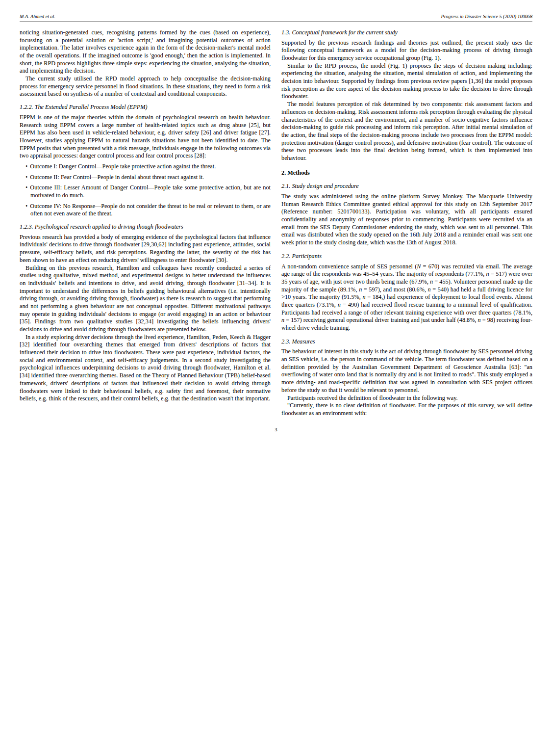M.A. Ahmed et al.
Progress in Disaster Science 5 (2020) 100068
noticing situation-generated cues, recognising patterns formed by the cues (based on experience), focussing on a potential solution or 'action script,' and imagining potential outcomes of action implementation. The latter involves experience again in the form of the decision-maker's mental model of the overall operations. If the imagined outcome is 'good enough,' then the action is implemented. In short, the RPD process highlights three simple steps: experiencing the situation, analysing the situation, and implementing the decision.
The current study utilised the RPD model approach to help conceptualise the decision-making process for emergency service personnel in flood situations. In these situations, they need to form a risk assessment based on synthesis of a number of contextual and conditional components.
1.2.2. The Extended Parallel Process Model (EPPM)
EPPM is one of the major theories within the domain of psychological research on health behaviour. Research using EPPM covers a large number of health-related topics such as drug abuse [25], but EPPM has also been used in vehicle-related behaviour, e.g. driver safety [26] and driver fatigue [27]. However, studies applying EPPM to natural hazards situations have not been identified to date. The EPPM posits that when presented with a risk message, individuals engage in the following outcomes via two appraisal processes: danger control process and fear control process [28]:
Outcome I: Danger Control—People take protective action against the threat.
Outcome II: Fear Control—People in denial about threat react against it.
Outcome III: Lesser Amount of Danger Control—People take some protective action, but are not motivated to do much.
Outcome IV: No Response—People do not consider the threat to be real or relevant to them, or are often not even aware of the threat.
1.2.3. Psychological research applied to driving though floodwaters
Previous research has provided a body of emerging evidence of the psychological factors that influence individuals' decisions to drive through floodwater [29,30,62] including past experience, attitudes, social pressure, self-efficacy beliefs, and risk perceptions. Regarding the latter, the severity of the risk has been shown to have an effect on reducing drivers' willingness to enter floodwater [30].
Building on this previous research, Hamilton and colleagues have recently conducted a series of studies using qualitative, mixed method, and experimental designs to better understand the influences on individuals' beliefs and intentions to drive, and avoid driving, through floodwater [31–34]. It is important to understand the differences in beliefs guiding behavioural alternatives (i.e. intentionally driving through, or avoiding driving through, floodwater) as there is research to suggest that performing and not performing a given behaviour are not conceptual opposites. Different motivational pathways may operate in guiding individuals' decisions to engage (or avoid engaging) in an action or behaviour [35]. Findings from two qualitative studies [32,34] investigating the beliefs influencing drivers' decisions to drive and avoid driving through floodwaters are presented below.
In a study exploring driver decisions through the lived experience, Hamilton, Peden, Keech & Hagger [32] identified four overarching themes that emerged from drivers' descriptions of factors that influenced their decision to drive into floodwaters. These were past experience, individual factors, the social and environmental context, and self-efficacy judgements. In a second study investigating the psychological influences underpinning decisions to avoid driving through floodwater, Hamilton et al. [34] identified three overarching themes. Based on the Theory of Planned Behaviour (TPB) belief-based framework, drivers' descriptions of factors that influenced their decision to avoid driving through floodwaters were linked to their behavioural beliefs, e.g. safety first and foremost, their normative beliefs, e.g. think of the rescuers, and their control beliefs, e.g. that the destination wasn't that important.
1.3. Conceptual framework for the current study
Supported by the previous research findings and theories just outlined, the present study uses the following conceptual framework as a model for the decision-making process of driving through floodwater for this emergency service occupational group (Fig. 1).
Similar to the RPD process, the model (Fig. 1) proposes the steps of decision-making including: experiencing the situation, analysing the situation, mental simulation of action, and implementing the decision into behaviour. Supported by findings from previous review papers [1,36] the model proposes risk perception as the core aspect of the decision-making process to take the decision to drive through floodwater.
The model features perception of risk determined by two components: risk assessment factors and influences on decision-making. Risk assessment informs risk perception through evaluating the physical characteristics of the context and the environment, and a number of socio-cognitive factors influence decision-making to guide risk processing and inform risk perception. After initial mental simulation of the action, the final steps of the decision-making process include two processes from the EPPM model: protection motivation (danger control process), and defensive motivation (fear control). The outcome of these two processes leads into the final decision being formed, which is then implemented into behaviour.
2. Methods
2.1. Study design and procedure
The study was administered using the online platform Survey Monkey. The Macquarie University Human Research Ethics Committee granted ethical approval for this study on 12th September 2017 (Reference number: 5201700133). Participation was voluntary, with all participants ensured confidentiality and anonymity of responses prior to commencing. Participants were recruited via an email from the SES Deputy Commissioner endorsing the study, which was sent to all personnel. This email was distributed when the study opened on the 16th July 2018 and a reminder email was sent one week prior to the study closing date, which was the 13th of August 2018.
2.2. Participants
A non-random convenience sample of SES personnel (N = 670) was recruited via email. The average age range of the respondents was 45–54 years. The majority of respondents (77.1%, n = 517) were over 35 years of age, with just over two thirds being male (67.9%, n = 455). Volunteer personnel made up the majority of the sample (89.1%, n = 597), and most (80.6%, n = 540) had held a full driving licence for >10 years. The majority (91.5%, n = 184,) had experience of deployment to local flood events. Almost three quarters (73.1%, n = 490) had received flood rescue training to a minimal level of qualification. Participants had received a range of other relevant training experience with over three quarters (78.1%, n = 157) receiving general operational driver training and just under half (48.8%, n = 98) receiving four-wheel drive vehicle training.
2.3. Measures
The behaviour of interest in this study is the act of driving through floodwater by SES personnel driving an SES vehicle, i.e. the person in command of the vehicle. The term floodwater was defined based on a definition provided by the Australian Government Department of Geoscience Australia [63]: "an overflowing of water onto land that is normally dry and is not limited to roads". This study employed a more driving- and road-specific definition that was agreed in consultation with SES project officers before the study so that it would be relevant to personnel.
Participants received the definition of floodwater in the following way.
"Currently, there is no clear definition of floodwater. For the purposes of this survey, we will define floodwater as an environment with:
3